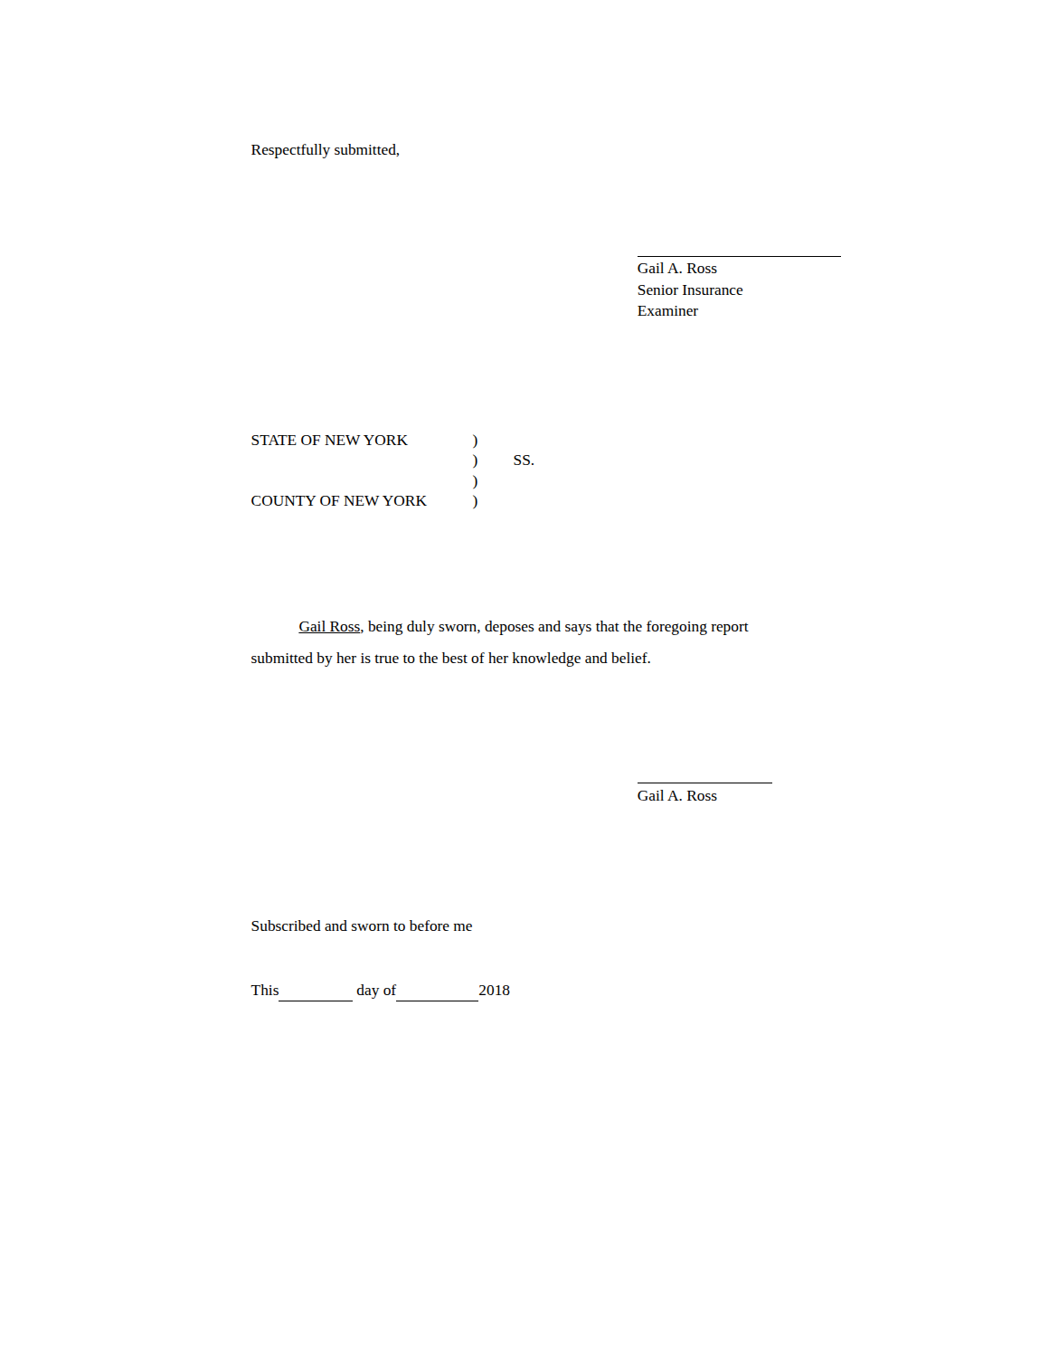Respectfully submitted,
Gail A. Ross
Senior Insurance Examiner
STATE OF NEW YORK)
) SS.
)
COUNTY OF NEW YORK)
Gail Ross, being duly sworn, deposes and says that the foregoing report submitted by her is true to the best of her knowledge and belief.
Gail A. Ross
Subscribed and sworn to before me
This day of 2018